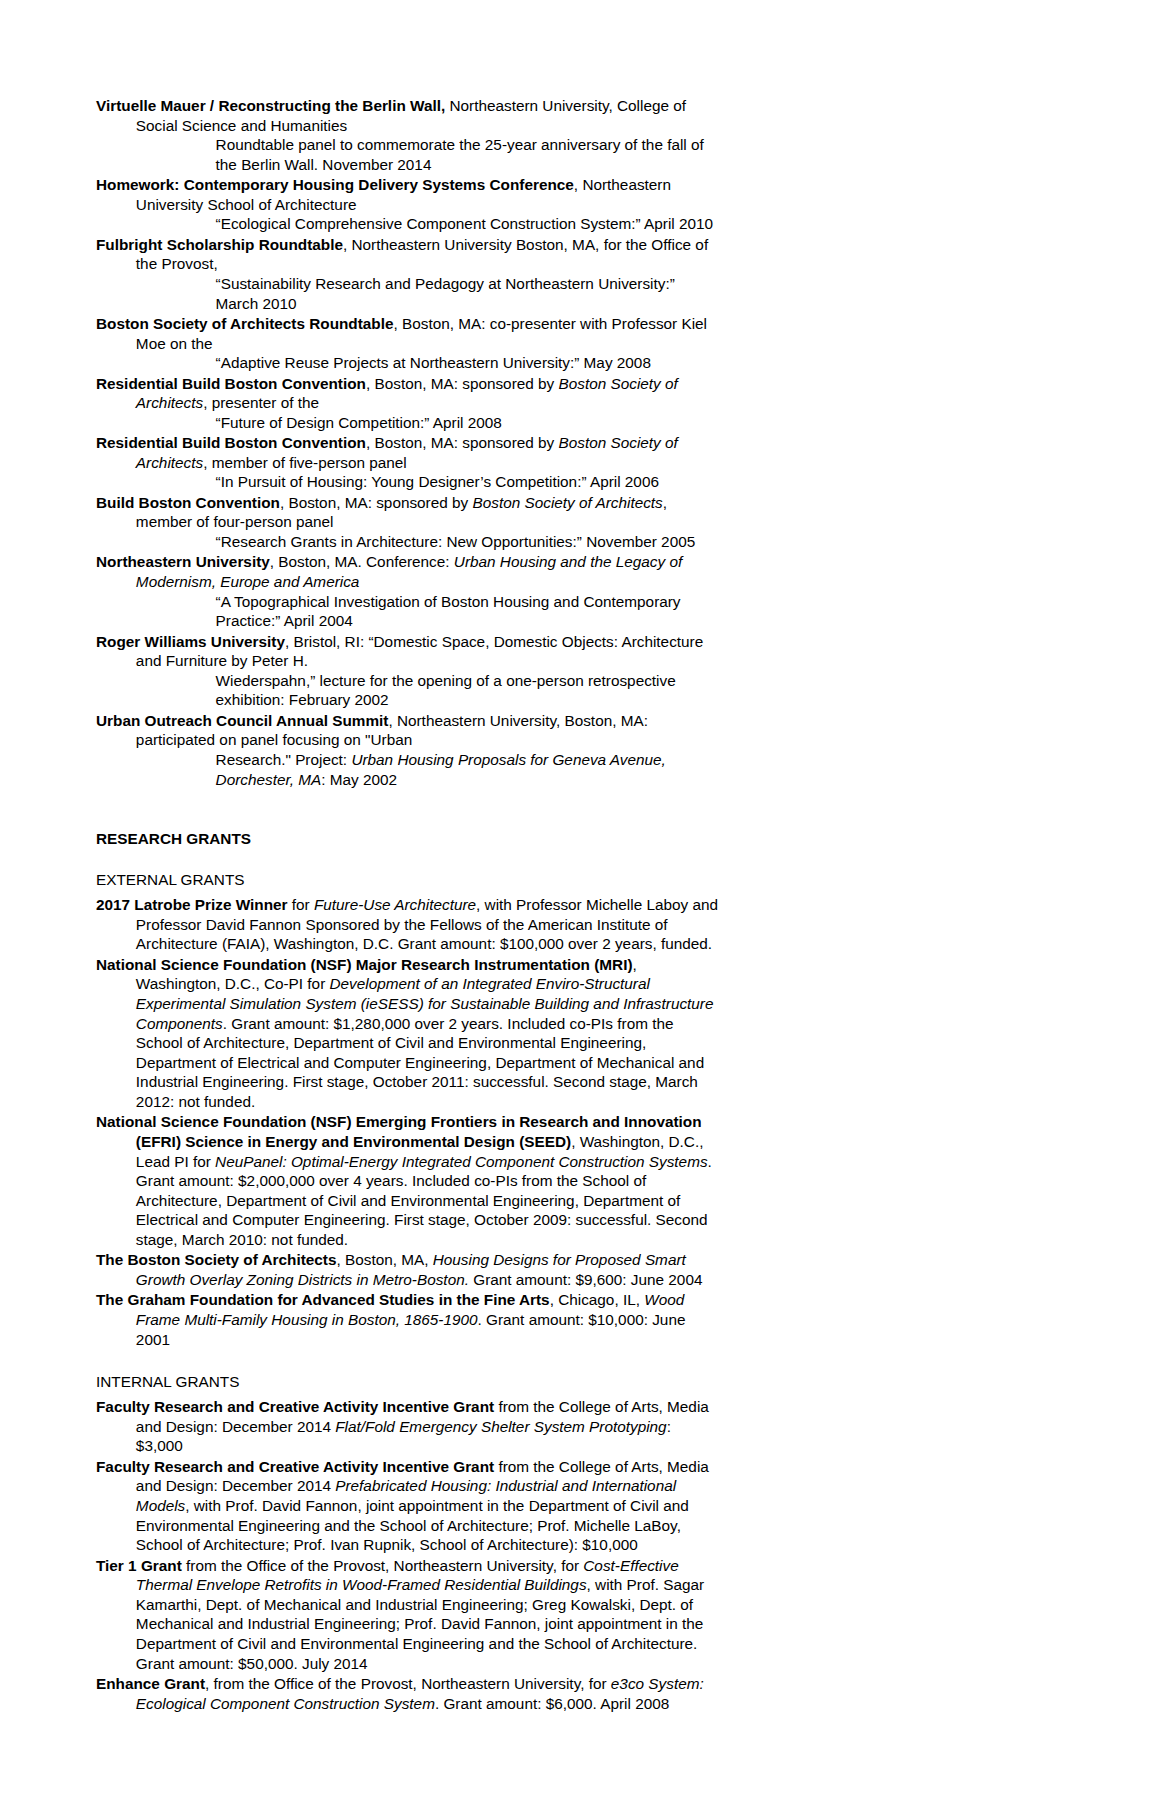Virtuelle Mauer / Reconstructing the Berlin Wall, Northeastern University, College of Social Science and Humanities Roundtable panel to commemorate the 25-year anniversary of the fall of the Berlin Wall. November 2014
Homework: Contemporary Housing Delivery Systems Conference, Northeastern University School of Architecture “Ecological Comprehensive Component Construction System:” April 2010
Fulbright Scholarship Roundtable, Northeastern University Boston, MA, for the Office of the Provost, “Sustainability Research and Pedagogy at Northeastern University:” March 2010
Boston Society of Architects Roundtable, Boston, MA: co-presenter with Professor Kiel Moe on the “Adaptive Reuse Projects at Northeastern University:” May 2008
Residential Build Boston Convention, Boston, MA: sponsored by Boston Society of Architects, presenter of the “Future of Design Competition:” April 2008
Residential Build Boston Convention, Boston, MA: sponsored by Boston Society of Architects, member of five-person panel “In Pursuit of Housing: Young Designer’s Competition:” April 2006
Build Boston Convention, Boston, MA: sponsored by Boston Society of Architects, member of four-person panel “Research Grants in Architecture: New Opportunities:” November 2005
Northeastern University, Boston, MA. Conference: Urban Housing and the Legacy of Modernism, Europe and America “A Topographical Investigation of Boston Housing and Contemporary Practice:” April 2004
Roger Williams University, Bristol, RI: “Domestic Space, Domestic Objects: Architecture and Furniture by Peter H. Wiederspahn,” lecture for the opening of a one-person retrospective exhibition: February 2002
Urban Outreach Council Annual Summit, Northeastern University, Boston, MA: participated on panel focusing on "Urban Research." Project: Urban Housing Proposals for Geneva Avenue, Dorchester, MA: May 2002
RESEARCH GRANTS
EXTERNAL GRANTS
2017 Latrobe Prize Winner for Future-Use Architecture, with Professor Michelle Laboy and Professor David Fannon Sponsored by the Fellows of the American Institute of Architecture (FAIA), Washington, D.C. Grant amount: $100,000 over 2 years, funded.
National Science Foundation (NSF) Major Research Instrumentation (MRI), Washington, D.C., Co-PI for Development of an Integrated Enviro-Structural Experimental Simulation System (ieSESS) for Sustainable Building and Infrastructure Components. Grant amount: $1,280,000 over 2 years. Included co-PIs from the School of Architecture, Department of Civil and Environmental Engineering, Department of Electrical and Computer Engineering, Department of Mechanical and Industrial Engineering. First stage, October 2011: successful. Second stage, March 2012: not funded.
National Science Foundation (NSF) Emerging Frontiers in Research and Innovation (EFRI) Science in Energy and Environmental Design (SEED), Washington, D.C., Lead PI for NeuPanel: Optimal-Energy Integrated Component Construction Systems. Grant amount: $2,000,000 over 4 years. Included co-PIs from the School of Architecture, Department of Civil and Environmental Engineering, Department of Electrical and Computer Engineering. First stage, October 2009: successful. Second stage, March 2010: not funded.
The Boston Society of Architects, Boston, MA, Housing Designs for Proposed Smart Growth Overlay Zoning Districts in Metro-Boston. Grant amount: $9,600: June 2004
The Graham Foundation for Advanced Studies in the Fine Arts, Chicago, IL, Wood Frame Multi-Family Housing in Boston, 1865-1900. Grant amount: $10,000: June 2001
INTERNAL GRANTS
Faculty Research and Creative Activity Incentive Grant from the College of Arts, Media and Design: December 2014 Flat/Fold Emergency Shelter System Prototyping: $3,000
Faculty Research and Creative Activity Incentive Grant from the College of Arts, Media and Design: December 2014 Prefabricated Housing: Industrial and International Models, with Prof. David Fannon, joint appointment in the Department of Civil and Environmental Engineering and the School of Architecture; Prof. Michelle LaBoy, School of Architecture; Prof. Ivan Rupnik, School of Architecture): $10,000
Tier 1 Grant from the Office of the Provost, Northeastern University, for Cost-Effective Thermal Envelope Retrofits in Wood-Framed Residential Buildings, with Prof. Sagar Kamarthi, Dept. of Mechanical and Industrial Engineering; Greg Kowalski, Dept. of Mechanical and Industrial Engineering; Prof. David Fannon, joint appointment in the Department of Civil and Environmental Engineering and the School of Architecture. Grant amount: $50,000. July 2014
Enhance Grant, from the Office of the Provost, Northeastern University, for e3co System: Ecological Component Construction System. Grant amount: $6,000. April 2008